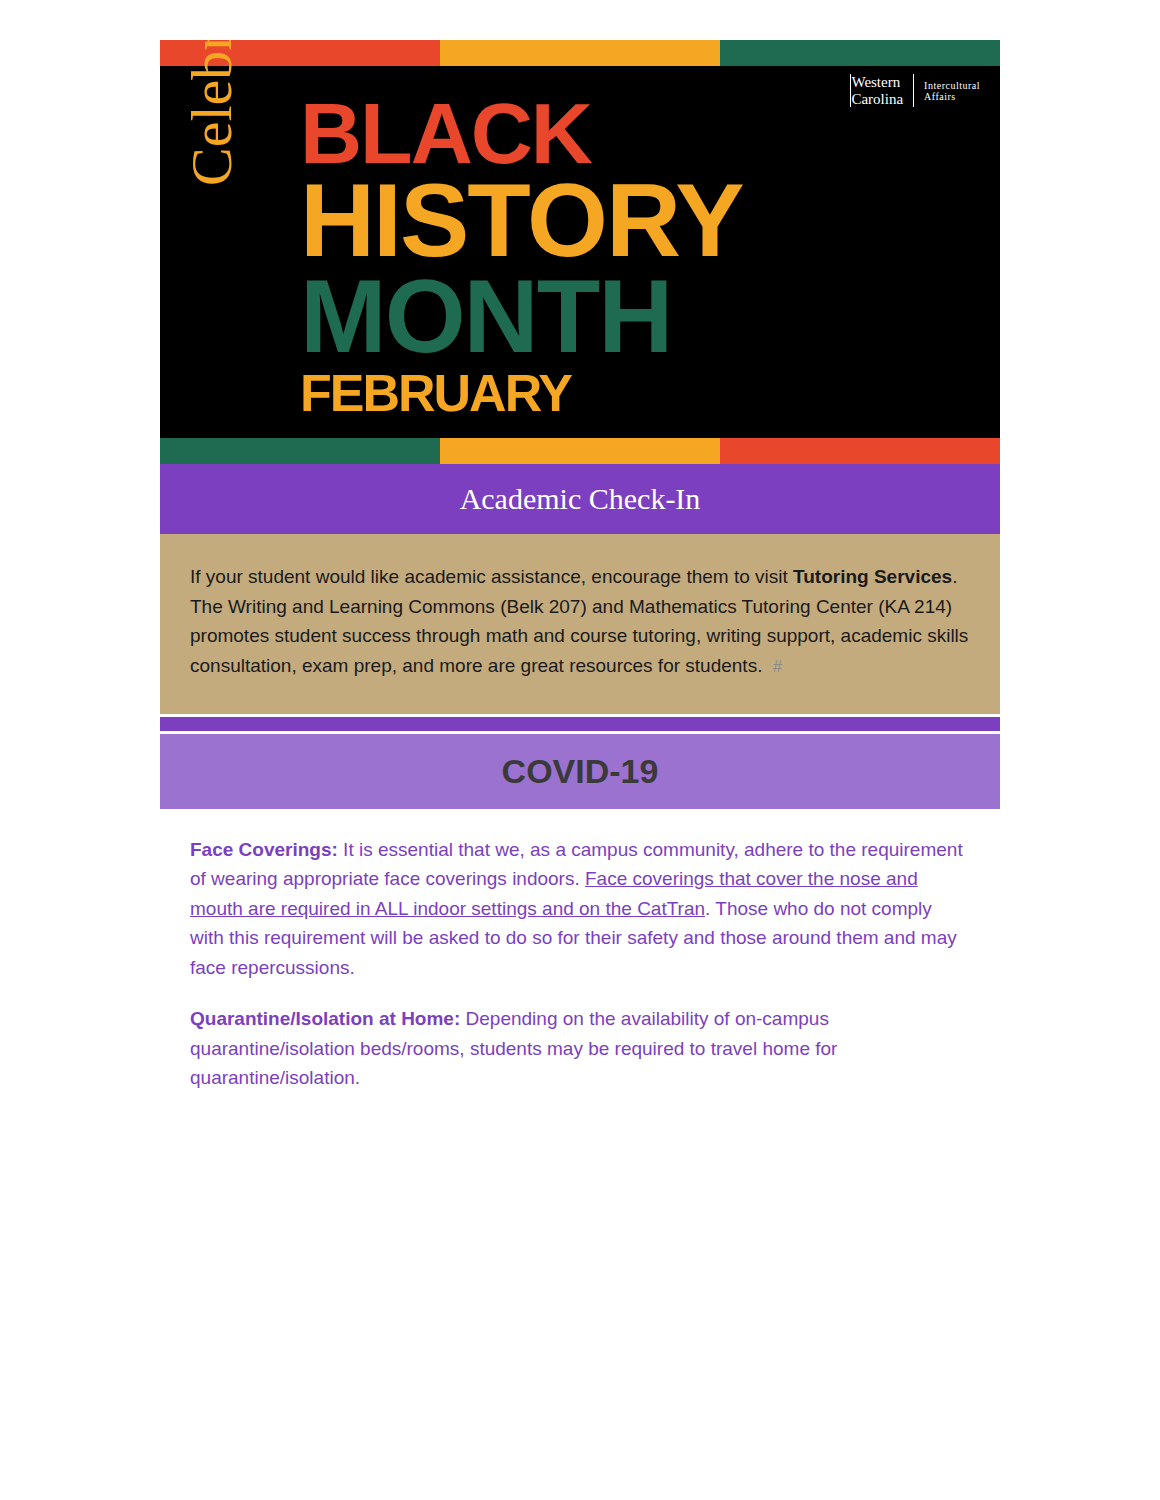Western
Carolina Intercultural
Affairs
Celebrate
Black
History
Month
February
Academic Check-In
If your student would like academic assistance, encourage them to visit Tutoring Services. The Writing and Learning Commons (Belk 207) and Mathematics Tutoring Center (KA 214) promotes student success through math and course tutoring, writing support, academic skills consultation, exam prep, and more are great resources for students. #
COVID-19
Face Coverings: It is essential that we, as a campus community, adhere to the requirement of wearing appropriate face coverings indoors. Face coverings that cover the nose and mouth are required in ALL indoor settings and on the CatTran. Those who do not comply with this requirement will be asked to do so for their safety and those around them and may face repercussions.
Quarantine/Isolation at Home: Depending on the availability of on-campus quarantine/isolation beds/rooms, students may be required to travel home for quarantine/isolation.